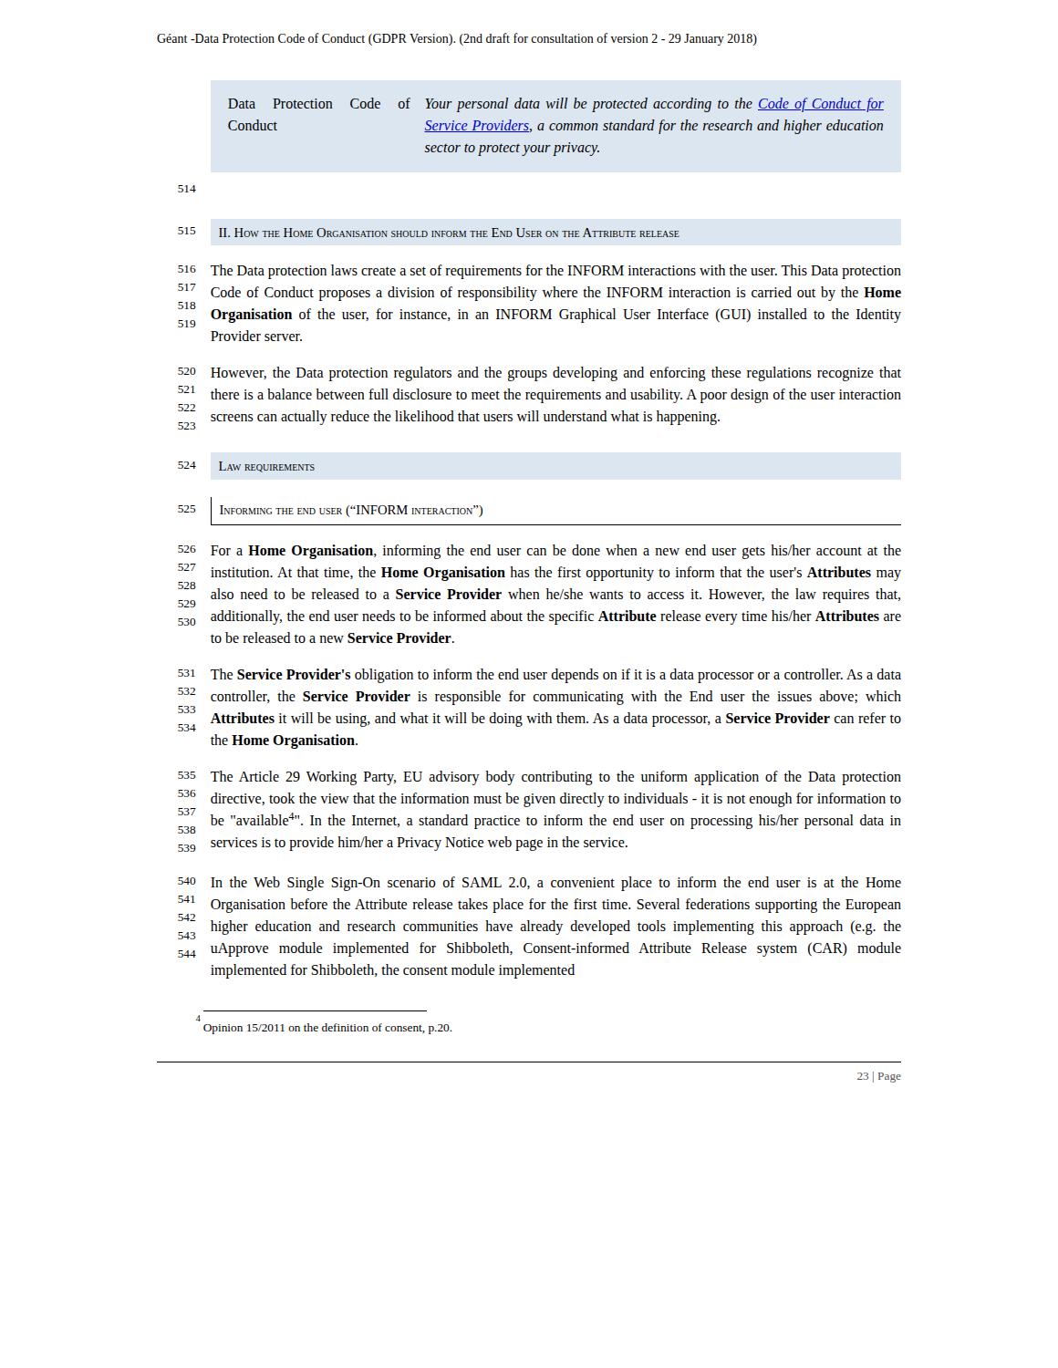Géant -Data Protection Code of Conduct (GDPR Version). (2nd draft for consultation of version 2 - 29 January 2018)
| Data Protection Code of Conduct | Your personal data will be protected according to the Code of Conduct for Service Providers , a common standard for the research and higher education sector to protect your privacy. |
514
515
II. How the Home Organisation should inform the End User on the Attribute release
516
517
518
519
The Data protection laws create a set of requirements for the INFORM interactions with the user. This Data protection Code of Conduct proposes a division of responsibility where the INFORM interaction is carried out by the Home Organisation of the user, for instance, in an INFORM Graphical User Interface (GUI) installed to the Identity Provider server.
520
521
522
523
However, the Data protection regulators and the groups developing and enforcing these regulations recognize that there is a balance between full disclosure to meet the requirements and usability. A poor design of the user interaction screens can actually reduce the likelihood that users will understand what is happening.
524
Law requirements
525
Informing the end user (“INFORM interaction”)
526
527
528
529
530
For a Home Organisation, informing the end user can be done when a new end user gets his/her account at the institution. At that time, the Home Organisation has the first opportunity to inform that the user's Attributes may also need to be released to a Service Provider when he/she wants to access it. However, the law requires that, additionally, the end user needs to be informed about the specific Attribute release every time his/her Attributes are to be released to a new Service Provider.
531
532
533
534
The Service Provider's obligation to inform the end user depends on if it is a data processor or a controller. As a data controller, the Service Provider is responsible for communicating with the End user the issues above; which Attributes it will be using, and what it will be doing with them. As a data processor, a Service Provider can refer to the Home Organisation.
535
536
537
538
539
The Article 29 Working Party, EU advisory body contributing to the uniform application of the Data protection directive, took the view that the information must be given directly to individuals - it is not enough for information to be "available4". In the Internet, a standard practice to inform the end user on processing his/her personal data in services is to provide him/her a Privacy Notice web page in the service.
540
541
542
543
544
In the Web Single Sign-On scenario of SAML 2.0, a convenient place to inform the end user is at the Home Organisation before the Attribute release takes place for the first time. Several federations supporting the European higher education and research communities have already developed tools implementing this approach (e.g. the uApprove module implemented for Shibboleth, Consent-informed Attribute Release system (CAR) module implemented for Shibboleth, the consent module implemented
4
Opinion 15/2011 on the definition of consent, p.20.
23 | Page